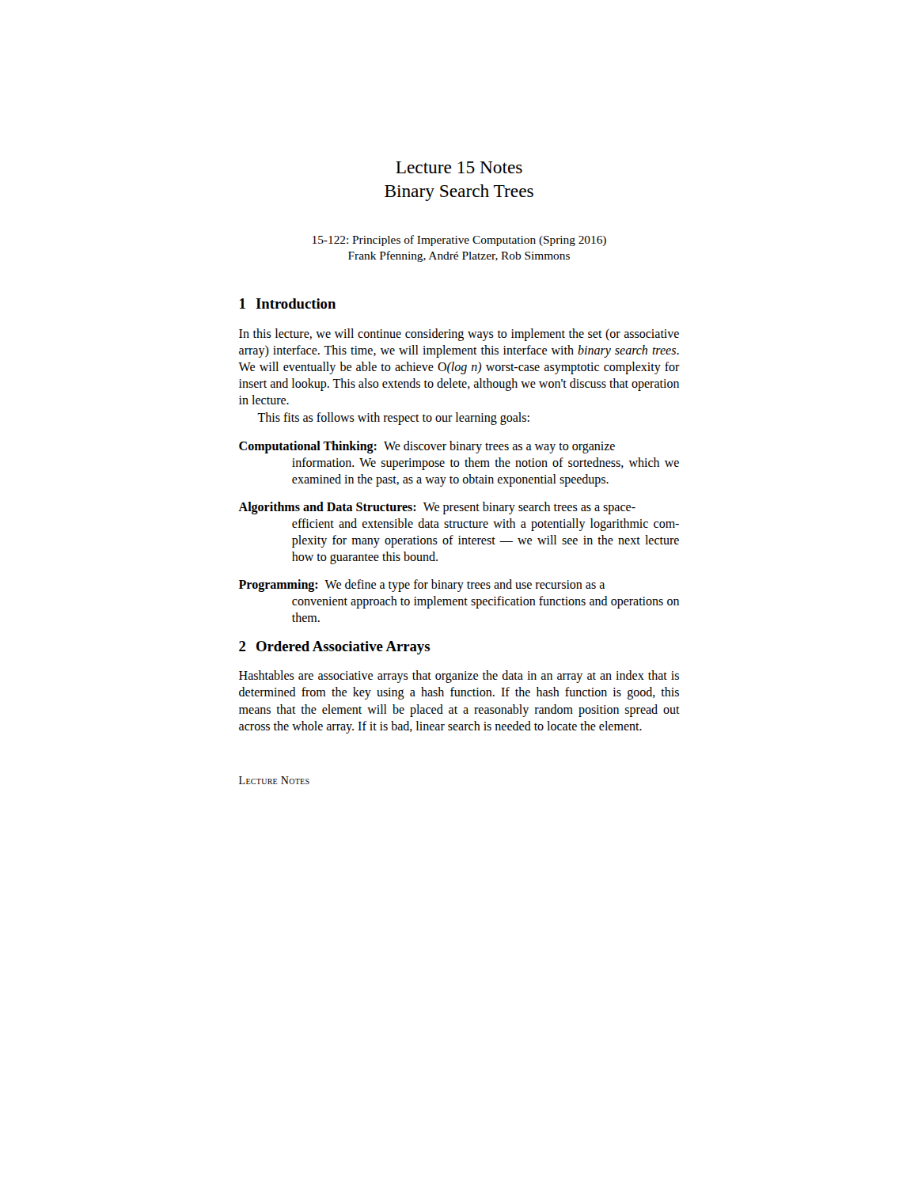Lecture 15 Notes
Binary Search Trees
15-122: Principles of Imperative Computation (Spring 2016)
Frank Pfenning, André Platzer, Rob Simmons
1 Introduction
In this lecture, we will continue considering ways to implement the set (or associative array) interface. This time, we will implement this inter­face with binary search trees. We will eventually be able to achieve O(log n) worst-case asymptotic complexity for insert and lookup. This also extends to delete, although we won't discuss that operation in lecture.
This fits as follows with respect to our learning goals:
Computational Thinking: We discover binary trees as a way to organize information. We superimpose to them the notion of sortedness, which we examined in the past, as a way to obtain exponential speedups.
Algorithms and Data Structures: We present binary search trees as a space- efficient and extensible data structure with a potentially logarithmic complexity for many operations of interest — we will see in the next lecture how to guarantee this bound.
Programming: We define a type for binary trees and use recursion as a convenient approach to implement specification functions and oper­ations on them.
2 Ordered Associative Arrays
Hashtables are associative arrays that organize the data in an array at an index that is determined from the key using a hash function. If the hash function is good, this means that the element will be placed at a reasonably random position spread out across the whole array. If it is bad, linear search is needed to locate the element.
Lecture Notes